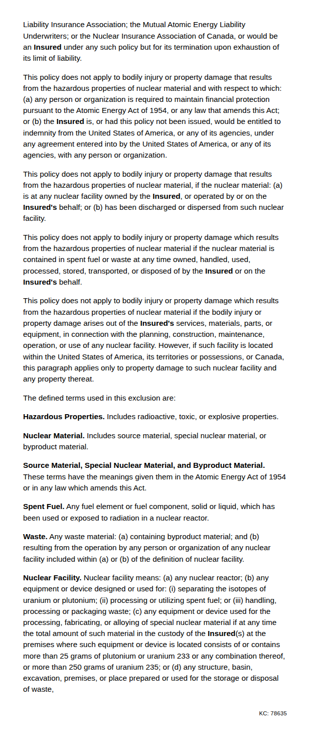Liability Insurance Association; the Mutual Atomic Energy Liability Underwriters; or the Nuclear Insurance Association of Canada, or would be an Insured under any such policy but for its termination upon exhaustion of its limit of liability.
This policy does not apply to bodily injury or property damage that results from the hazardous properties of nuclear material and with respect to which: (a) any person or organization is required to maintain financial protection pursuant to the Atomic Energy Act of 1954, or any law that amends this Act; or (b) the Insured is, or had this policy not been issued, would be entitled to indemnity from the United States of America, or any of its agencies, under any agreement entered into by the United States of America, or any of its agencies, with any person or organization.
This policy does not apply to bodily injury or property damage that results from the hazardous properties of nuclear material, if the nuclear material: (a) is at any nuclear facility owned by the Insured, or operated by or on the Insured's behalf; or (b) has been discharged or dispersed from such nuclear facility.
This policy does not apply to bodily injury or property damage which results from the hazardous properties of nuclear material if the nuclear material is contained in spent fuel or waste at any time owned, handled, used, processed, stored, transported, or disposed of by the Insured or on the Insured's behalf.
This policy does not apply to bodily injury or property damage which results from the hazardous properties of nuclear material if the bodily injury or property damage arises out of the Insured's services, materials, parts, or equipment, in connection with the planning, construction, maintenance, operation, or use of any nuclear facility. However, if such facility is located within the United States of America, its territories or possessions, or Canada, this paragraph applies only to property damage to such nuclear facility and any property thereat.
The defined terms used in this exclusion are:
Hazardous Properties. Includes radioactive, toxic, or explosive properties.
Nuclear Material. Includes source material, special nuclear material, or byproduct material.
Source Material, Special Nuclear Material, and Byproduct Material. These terms have the meanings given them in the Atomic Energy Act of 1954 or in any law which amends this Act.
Spent Fuel. Any fuel element or fuel component, solid or liquid, which has been used or exposed to radiation in a nuclear reactor.
Waste. Any waste material: (a) containing byproduct material; and (b) resulting from the operation by any person or organization of any nuclear facility included within (a) or (b) of the definition of nuclear facility.
Nuclear Facility. Nuclear facility means: (a) any nuclear reactor; (b) any equipment or device designed or used for: (i) separating the isotopes of uranium or plutonium; (ii) processing or utilizing spent fuel; or (iii) handling, processing or packaging waste; (c) any equipment or device used for the processing, fabricating, or alloying of special nuclear material if at any time the total amount of such material in the custody of the Insured(s) at the premises where such equipment or device is located consists of or contains more than 25 grams of plutonium or uranium 233 or any combination thereof, or more than 250 grams of uranium 235; or (d) any structure, basin, excavation, premises, or place prepared or used for the storage or disposal of waste,
KC: 78635